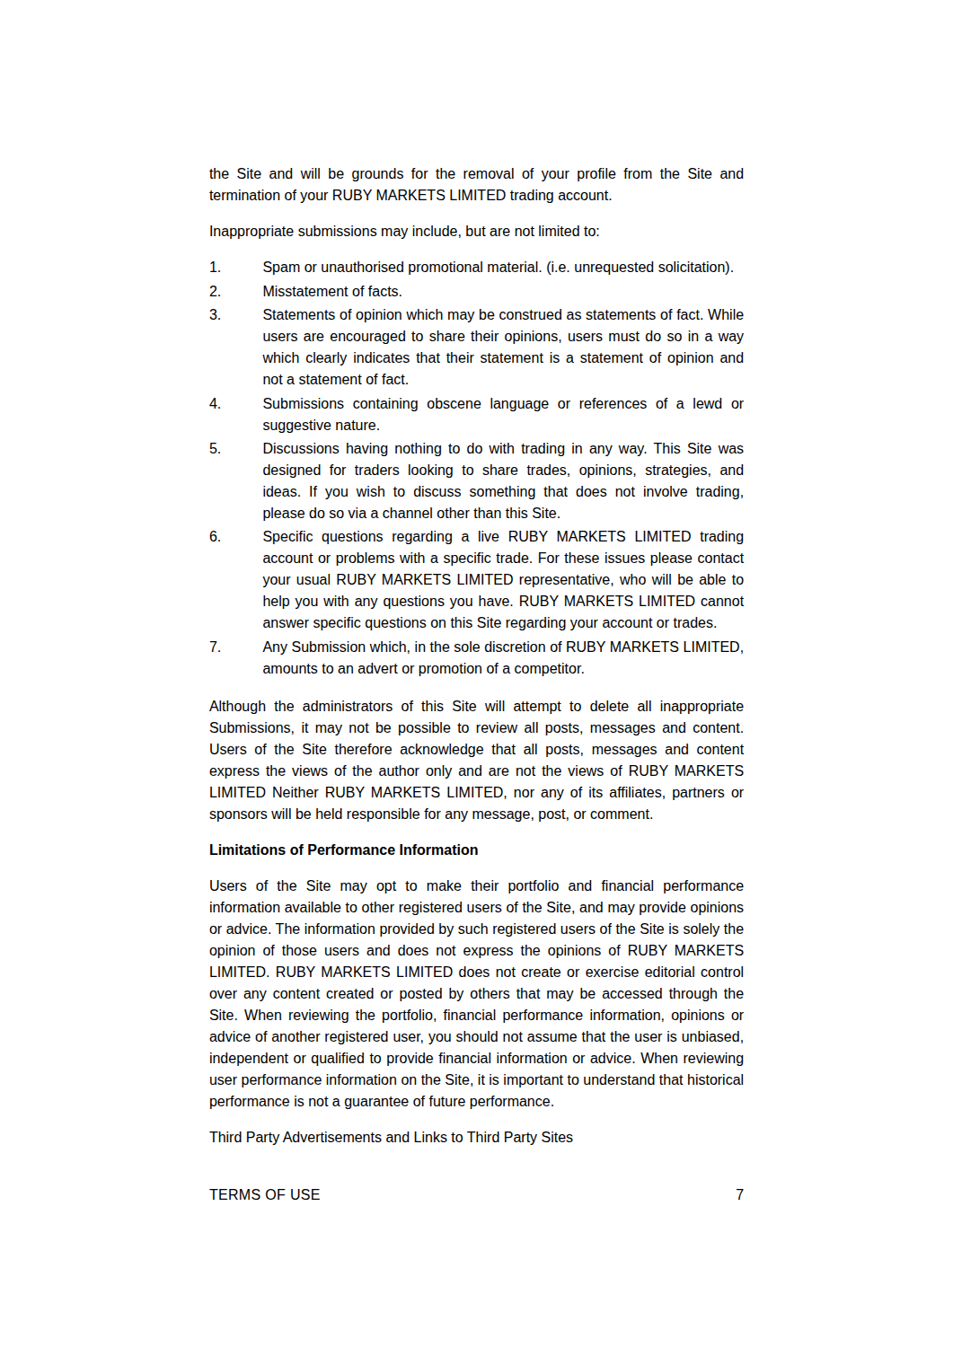the Site and will be grounds for the removal of your profile from the Site and termination of your RUBY MARKETS LIMITED trading account.
Inappropriate submissions may include, but are not limited to:
1.
Spam or unauthorised promotional material. (i.e. unrequested solicitation).
2.
Misstatement of facts.
3.
Statements of opinion which may be construed as statements of fact. While users are encouraged to share their opinions, users must do so in a way which clearly indicates that their statement is a statement of opinion and not a statement of fact.
4.
Submissions containing obscene language or references of a lewd or suggestive nature.
5.
Discussions having nothing to do with trading in any way. This Site was designed for traders looking to share trades, opinions, strategies, and ideas. If you wish to discuss something that does not involve trading, please do so via a channel other than this Site.
6.
Specific questions regarding a live RUBY MARKETS LIMITED trading account or problems with a specific trade. For these issues please contact your usual RUBY MARKETS LIMITED representative, who will be able to help you with any questions you have. RUBY MARKETS LIMITED cannot answer specific questions on this Site regarding your account or trades.
7.
Any Submission which, in the sole discretion of RUBY MARKETS LIMITED, amounts to an advert or promotion of a competitor.
Although the administrators of this Site will attempt to delete all inappropriate Submissions, it may not be possible to review all posts, messages and content. Users of the Site therefore acknowledge that all posts, messages and content express the views of the author only and are not the views of RUBY MARKETS LIMITED Neither RUBY MARKETS LIMITED, nor any of its affiliates, partners or sponsors will be held responsible for any message, post, or comment.
Limitations of Performance Information
Users of the Site may opt to make their portfolio and financial performance information available to other registered users of the Site, and may provide opinions or advice. The information provided by such registered users of the Site is solely the opinion of those users and does not express the opinions of RUBY MARKETS LIMITED. RUBY MARKETS LIMITED does not create or exercise editorial control over any content created or posted by others that may be accessed through the Site. When reviewing the portfolio, financial performance information, opinions or advice of another registered user, you should not assume that the user is unbiased, independent or qualified to provide financial information or advice. When reviewing user performance information on the Site, it is important to understand that historical performance is not a guarantee of future performance.
Third Party Advertisements and Links to Third Party Sites
TERMS OF USE 7